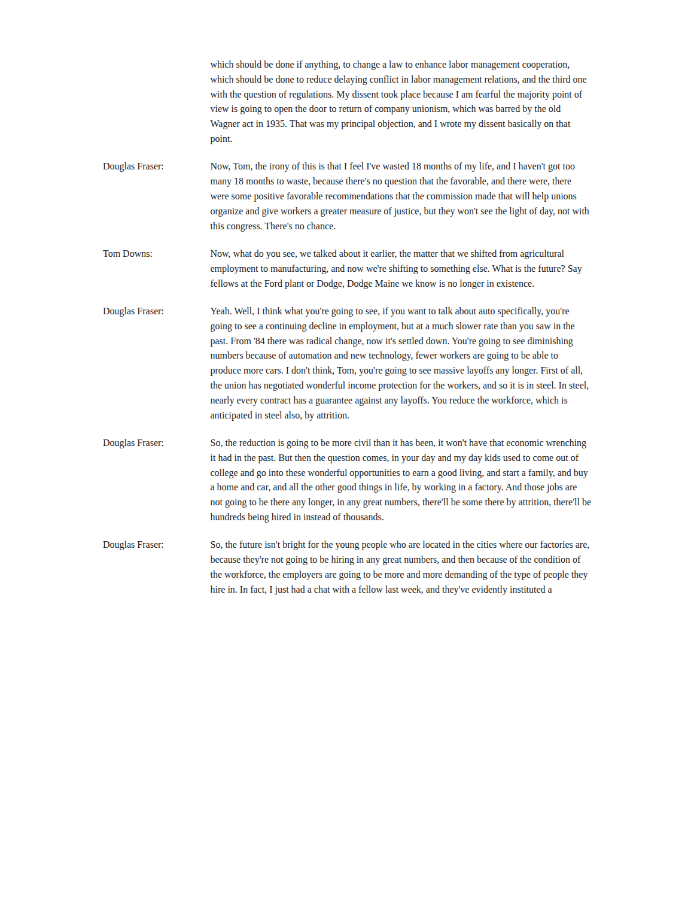which should be done if anything, to change a law to enhance labor management cooperation, which should be done to reduce delaying conflict in labor management relations, and the third one with the question of regulations. My dissent took place because I am fearful the majority point of view is going to open the door to return of company unionism, which was barred by the old Wagner act in 1935. That was my principal objection, and I wrote my dissent basically on that point.
Douglas Fraser:
Now, Tom, the irony of this is that I feel I've wasted 18 months of my life, and I haven't got too many 18 months to waste, because there's no question that the favorable, and there were, there were some positive favorable recommendations that the commission made that will help unions organize and give workers a greater measure of justice, but they won't see the light of day, not with this congress. There's no chance.
Tom Downs:
Now, what do you see, we talked about it earlier, the matter that we shifted from agricultural employment to manufacturing, and now we're shifting to something else. What is the future? Say fellows at the Ford plant or Dodge, Dodge Maine we know is no longer in existence.
Douglas Fraser:
Yeah. Well, I think what you're going to see, if you want to talk about auto specifically, you're going to see a continuing decline in employment, but at a much slower rate than you saw in the past. From '84 there was radical change, now it's settled down. You're going to see diminishing numbers because of automation and new technology, fewer workers are going to be able to produce more cars. I don't think, Tom, you're going to see massive layoffs any longer. First of all, the union has negotiated wonderful income protection for the workers, and so it is in steel. In steel, nearly every contract has a guarantee against any layoffs. You reduce the workforce, which is anticipated in steel also, by attrition.
Douglas Fraser:
So, the reduction is going to be more civil than it has been, it won't have that economic wrenching it had in the past. But then the question comes, in your day and my day kids used to come out of college and go into these wonderful opportunities to earn a good living, and start a family, and buy a home and car, and all the other good things in life, by working in a factory. And those jobs are not going to be there any longer, in any great numbers, there'll be some there by attrition, there'll be hundreds being hired in instead of thousands.
Douglas Fraser:
So, the future isn't bright for the young people who are located in the cities where our factories are, because they're not going to be hiring in any great numbers, and then because of the condition of the workforce, the employers are going to be more and more demanding of the type of people they hire in. In fact, I just had a chat with a fellow last week, and they've evidently instituted a